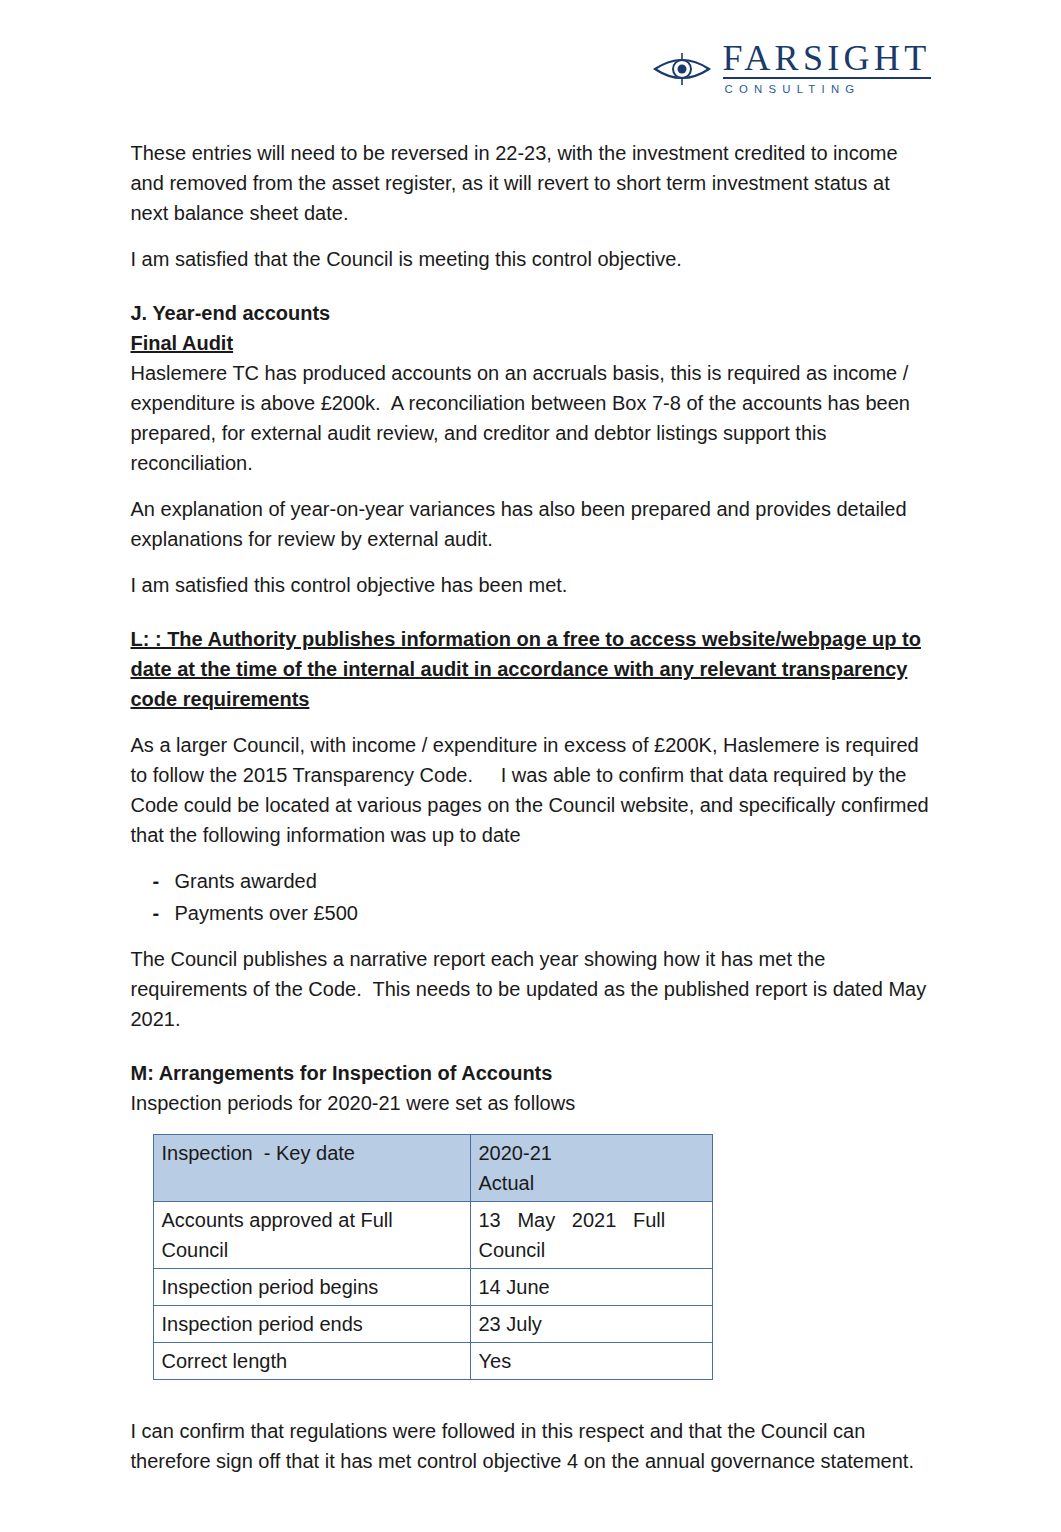FARSIGHT
CONSULTING
These entries will need to be reversed in 22-23, with the investment credited to income and removed from the asset register, as it will revert to short term investment status at next balance sheet date.
I am satisfied that the Council is meeting this control objective.
J. Year-end accounts
Final Audit
Haslemere TC has produced accounts on an accruals basis, this is required as income / expenditure is above £200k. A reconciliation between Box 7-8 of the accounts has been prepared, for external audit review, and creditor and debtor listings support this reconciliation.
An explanation of year-on-year variances has also been prepared and provides detailed explanations for review by external audit.
I am satisfied this control objective has been met.
L: : The Authority publishes information on a free to access website/webpage up to date at the time of the internal audit in accordance with any relevant transparency code requirements
As a larger Council, with income / expenditure in excess of £200K, Haslemere is required to follow the 2015 Transparency Code. I was able to confirm that data required by the Code could be located at various pages on the Council website, and specifically confirmed that the following information was up to date
Grants awarded
Payments over £500
The Council publishes a narrative report each year showing how it has met the requirements of the Code. This needs to be updated as the published report is dated May 2021.
M: Arrangements for Inspection of Accounts
Inspection periods for 2020-21 were set as follows
| Inspection - Key date | 2020-21 Actual |
| Accounts approved at Full Council | 13 May 2021 Full Council |
| Inspection period begins | 14 June |
| Inspection period ends | 23 July |
| Correct length | Yes |
I can confirm that regulations were followed in this respect and that the Council can therefore sign off that it has met control objective 4 on the annual governance statement.